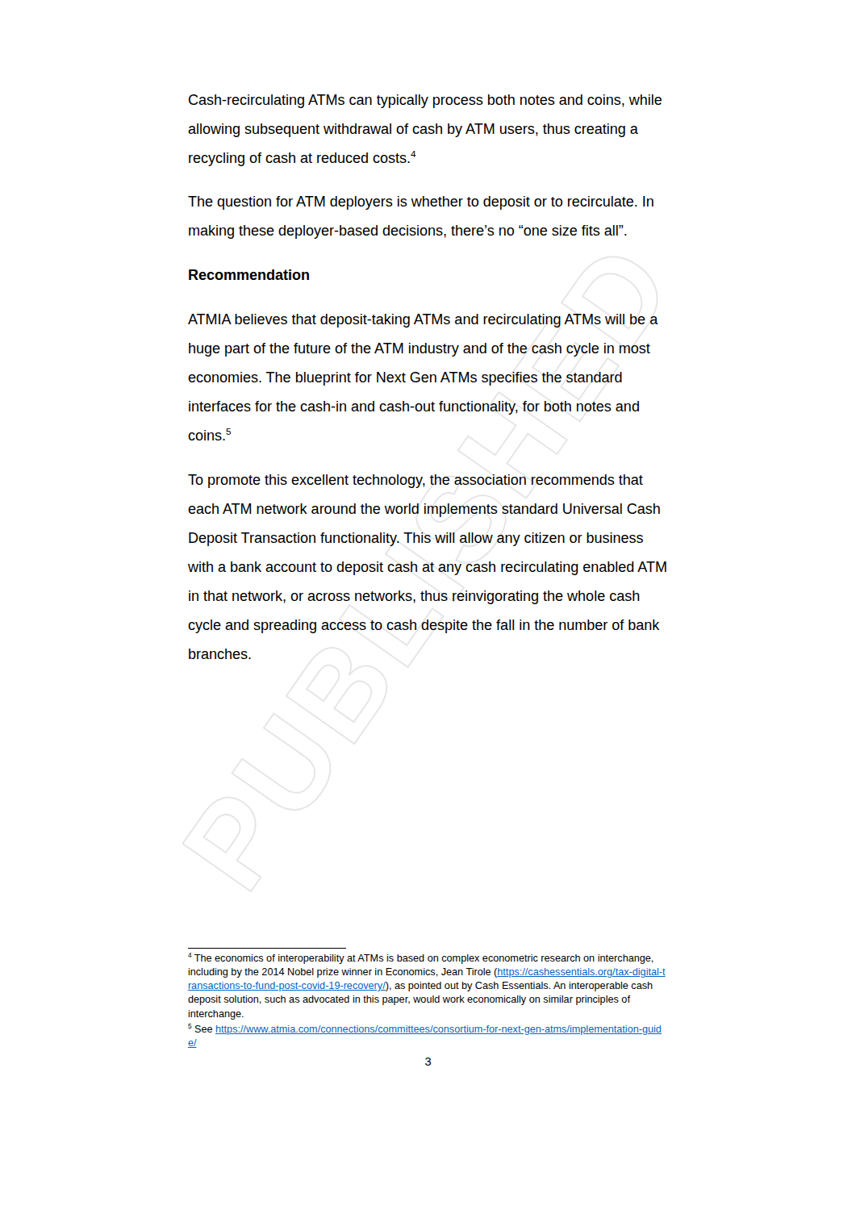PUBLISHED
Cash-recirculating ATMs can typically process both notes and coins, while allowing subsequent withdrawal of cash by ATM users, thus creating a recycling of cash at reduced costs.4
The question for ATM deployers is whether to deposit or to recirculate. In making these deployer-based decisions, there’s no “one size fits all”.
Recommendation
ATMIA believes that deposit-taking ATMs and recirculating ATMs will be a huge part of the future of the ATM industry and of the cash cycle in most economies. The blueprint for Next Gen ATMs specifies the standard interfaces for the cash-in and cash-out functionality, for both notes and coins.5
To promote this excellent technology, the association recommends that each ATM network around the world implements standard Universal Cash Deposit Transaction functionality. This will allow any citizen or business with a bank account to deposit cash at any cash recirculating enabled ATM in that network, or across networks, thus reinvigorating the whole cash cycle and spreading access to cash despite the fall in the number of bank branches.
4 The economics of interoperability at ATMs is based on complex econometric research on interchange, including by the 2014 Nobel prize winner in Economics, Jean Tirole (https://cashessentials.org/tax-digital-transactions-to-fund-post-covid-19-recovery/), as pointed out by Cash Essentials. An interoperable cash deposit solution, such as advocated in this paper, would work economically on similar principles of interchange.
5 See https://www.atmia.com/connections/committees/consortium-for-next-gen-atms/implementation-guide/
3